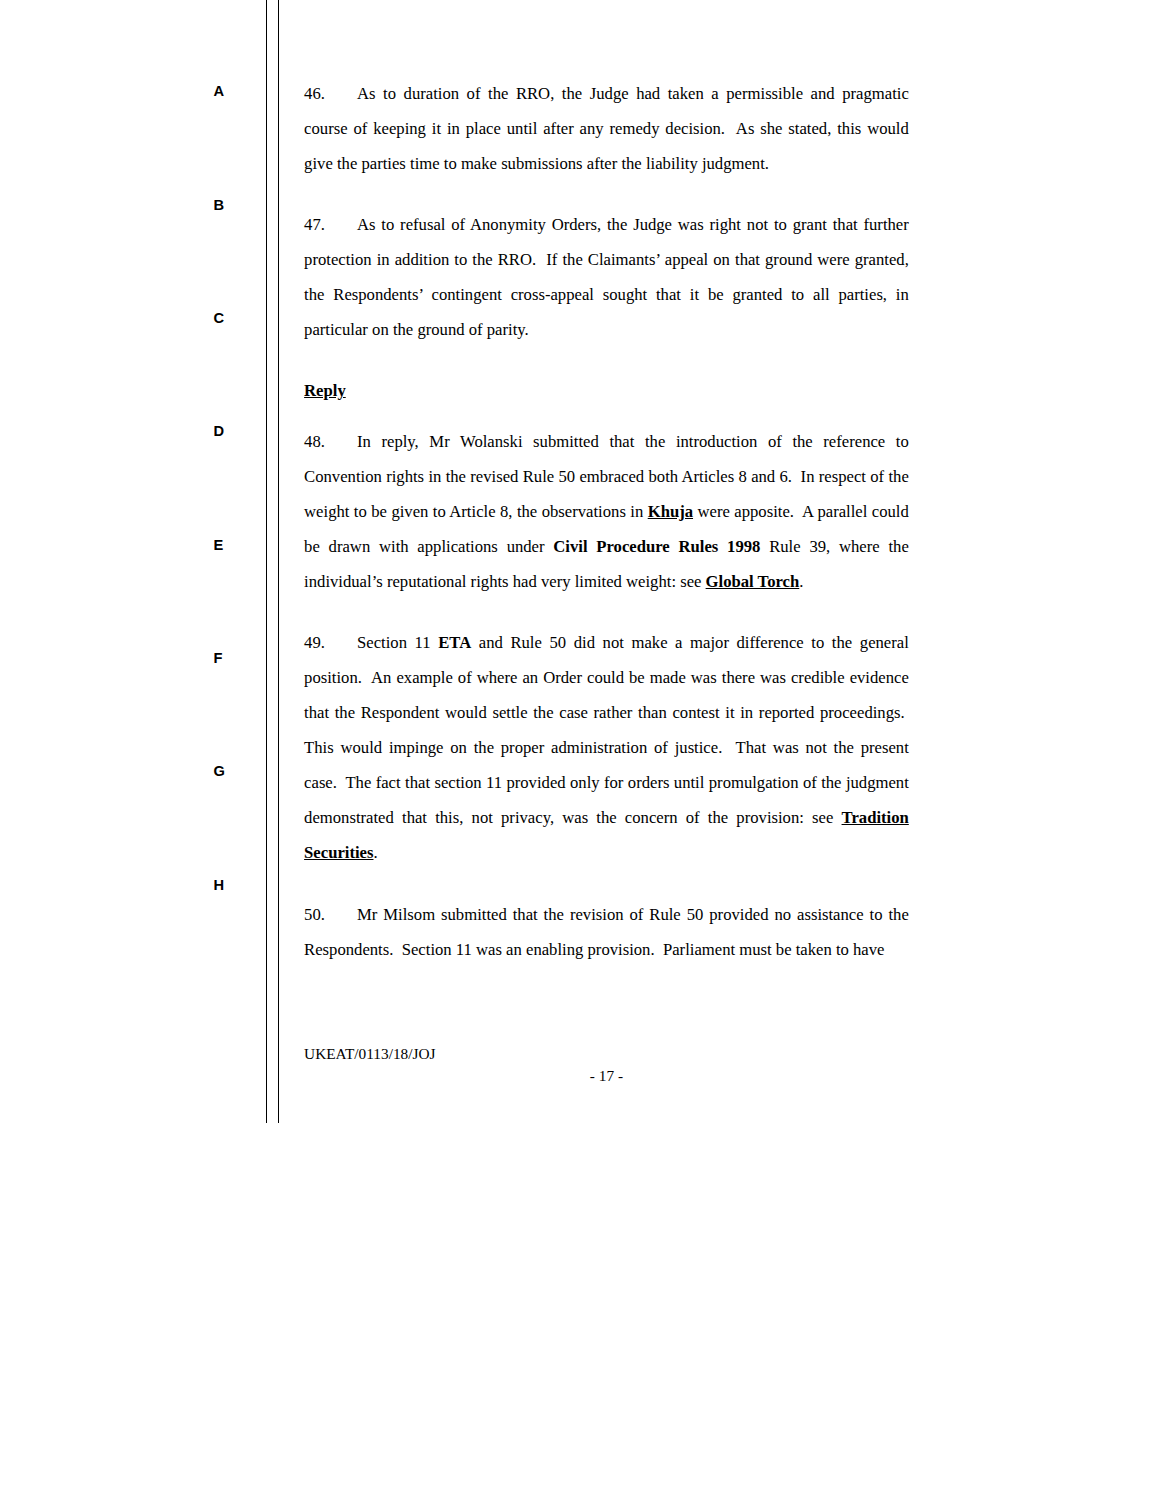A
B
C
D
E
F
G
H
46. As to duration of the RRO, the Judge had taken a permissible and pragmatic course of keeping it in place until after any remedy decision. As she stated, this would give the parties time to make submissions after the liability judgment.
47. As to refusal of Anonymity Orders, the Judge was right not to grant that further protection in addition to the RRO. If the Claimants’ appeal on that ground were granted, the Respondents’ contingent cross-appeal sought that it be granted to all parties, in particular on the ground of parity.
Reply
48. In reply, Mr Wolanski submitted that the introduction of the reference to Convention rights in the revised Rule 50 embraced both Articles 8 and 6. In respect of the weight to be given to Article 8, the observations in Khuja were apposite. A parallel could be drawn with applications under Civil Procedure Rules 1998 Rule 39, where the individual’s reputational rights had very limited weight: see Global Torch.
49. Section 11 ETA and Rule 50 did not make a major difference to the general position. An example of where an Order could be made was there was credible evidence that the Respondent would settle the case rather than contest it in reported proceedings. This would impinge on the proper administration of justice. That was not the present case. The fact that section 11 provided only for orders until promulgation of the judgment demonstrated that this, not privacy, was the concern of the provision: see Tradition Securities.
50. Mr Milsom submitted that the revision of Rule 50 provided no assistance to the Respondents. Section 11 was an enabling provision. Parliament must be taken to have
UKEAT/0113/18/JOJ
- 17 -